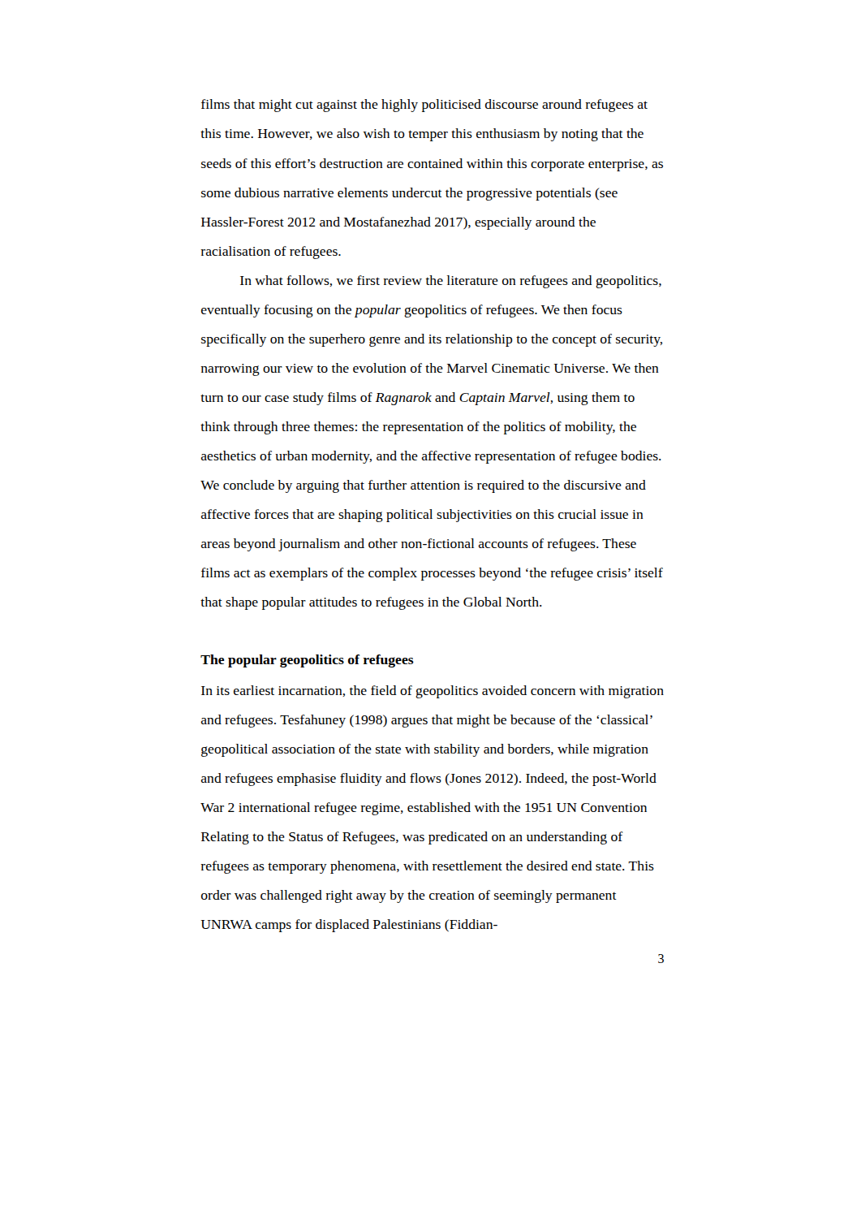films that might cut against the highly politicised discourse around refugees at this time. However, we also wish to temper this enthusiasm by noting that the seeds of this effort’s destruction are contained within this corporate enterprise, as some dubious narrative elements undercut the progressive potentials (see Hassler-Forest 2012 and Mostafanezhad 2017), especially around the racialisation of refugees.
In what follows, we first review the literature on refugees and geopolitics, eventually focusing on the popular geopolitics of refugees. We then focus specifically on the superhero genre and its relationship to the concept of security, narrowing our view to the evolution of the Marvel Cinematic Universe. We then turn to our case study films of Ragnarok and Captain Marvel, using them to think through three themes: the representation of the politics of mobility, the aesthetics of urban modernity, and the affective representation of refugee bodies. We conclude by arguing that further attention is required to the discursive and affective forces that are shaping political subjectivities on this crucial issue in areas beyond journalism and other non-fictional accounts of refugees. These films act as exemplars of the complex processes beyond ‘the refugee crisis’ itself that shape popular attitudes to refugees in the Global North.
The popular geopolitics of refugees
In its earliest incarnation, the field of geopolitics avoided concern with migration and refugees. Tesfahuney (1998) argues that might be because of the ‘classical’ geopolitical association of the state with stability and borders, while migration and refugees emphasise fluidity and flows (Jones 2012). Indeed, the post-World War 2 international refugee regime, established with the 1951 UN Convention Relating to the Status of Refugees, was predicated on an understanding of refugees as temporary phenomena, with resettlement the desired end state. This order was challenged right away by the creation of seemingly permanent UNRWA camps for displaced Palestinians (Fiddian-
3